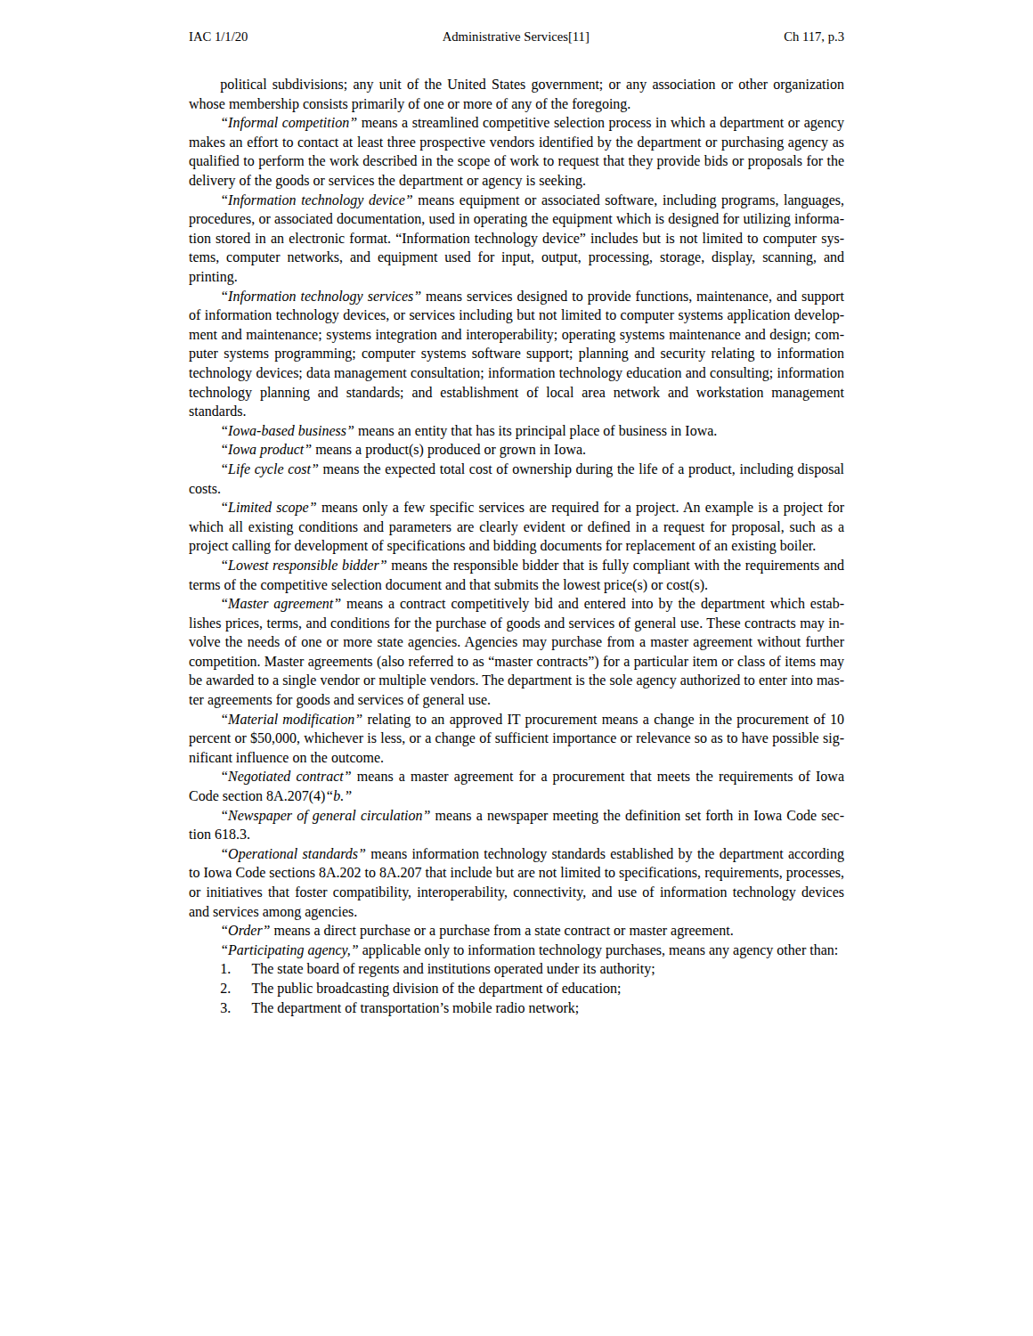IAC 1/1/20 Administrative Services[11] Ch 117, p.3
political subdivisions; any unit of the United States government; or any association or other organization whose membership consists primarily of one or more of any of the foregoing.
“Informal competition” means a streamlined competitive selection process in which a department or agency makes an effort to contact at least three prospective vendors identified by the department or purchasing agency as qualified to perform the work described in the scope of work to request that they provide bids or proposals for the delivery of the goods or services the department or agency is seeking.
“Information technology device” means equipment or associated software, including programs, languages, procedures, or associated documentation, used in operating the equipment which is designed for utilizing information stored in an electronic format. “Information technology device” includes but is not limited to computer systems, computer networks, and equipment used for input, output, processing, storage, display, scanning, and printing.
“Information technology services” means services designed to provide functions, maintenance, and support of information technology devices, or services including but not limited to computer systems application development and maintenance; systems integration and interoperability; operating systems maintenance and design; computer systems programming; computer systems software support; planning and security relating to information technology devices; data management consultation; information technology education and consulting; information technology planning and standards; and establishment of local area network and workstation management standards.
“Iowa-based business” means an entity that has its principal place of business in Iowa.
“Iowa product” means a product(s) produced or grown in Iowa.
“Life cycle cost” means the expected total cost of ownership during the life of a product, including disposal costs.
“Limited scope” means only a few specific services are required for a project. An example is a project for which all existing conditions and parameters are clearly evident or defined in a request for proposal, such as a project calling for development of specifications and bidding documents for replacement of an existing boiler.
“Lowest responsible bidder” means the responsible bidder that is fully compliant with the requirements and terms of the competitive selection document and that submits the lowest price(s) or cost(s).
“Master agreement” means a contract competitively bid and entered into by the department which establishes prices, terms, and conditions for the purchase of goods and services of general use. These contracts may involve the needs of one or more state agencies. Agencies may purchase from a master agreement without further competition. Master agreements (also referred to as “master contracts”) for a particular item or class of items may be awarded to a single vendor or multiple vendors. The department is the sole agency authorized to enter into master agreements for goods and services of general use.
“Material modification” relating to an approved IT procurement means a change in the procurement of 10 percent or $50,000, whichever is less, or a change of sufficient importance or relevance so as to have possible significant influence on the outcome.
“Negotiated contract” means a master agreement for a procurement that meets the requirements of Iowa Code section 8A.207(4)“b.”
“Newspaper of general circulation” means a newspaper meeting the definition set forth in Iowa Code section 618.3.
“Operational standards” means information technology standards established by the department according to Iowa Code sections 8A.202 to 8A.207 that include but are not limited to specifications, requirements, processes, or initiatives that foster compatibility, interoperability, connectivity, and use of information technology devices and services among agencies.
“Order” means a direct purchase or a purchase from a state contract or master agreement.
“Participating agency,” applicable only to information technology purchases, means any agency other than:
1. The state board of regents and institutions operated under its authority;
2. The public broadcasting division of the department of education;
3. The department of transportation’s mobile radio network;